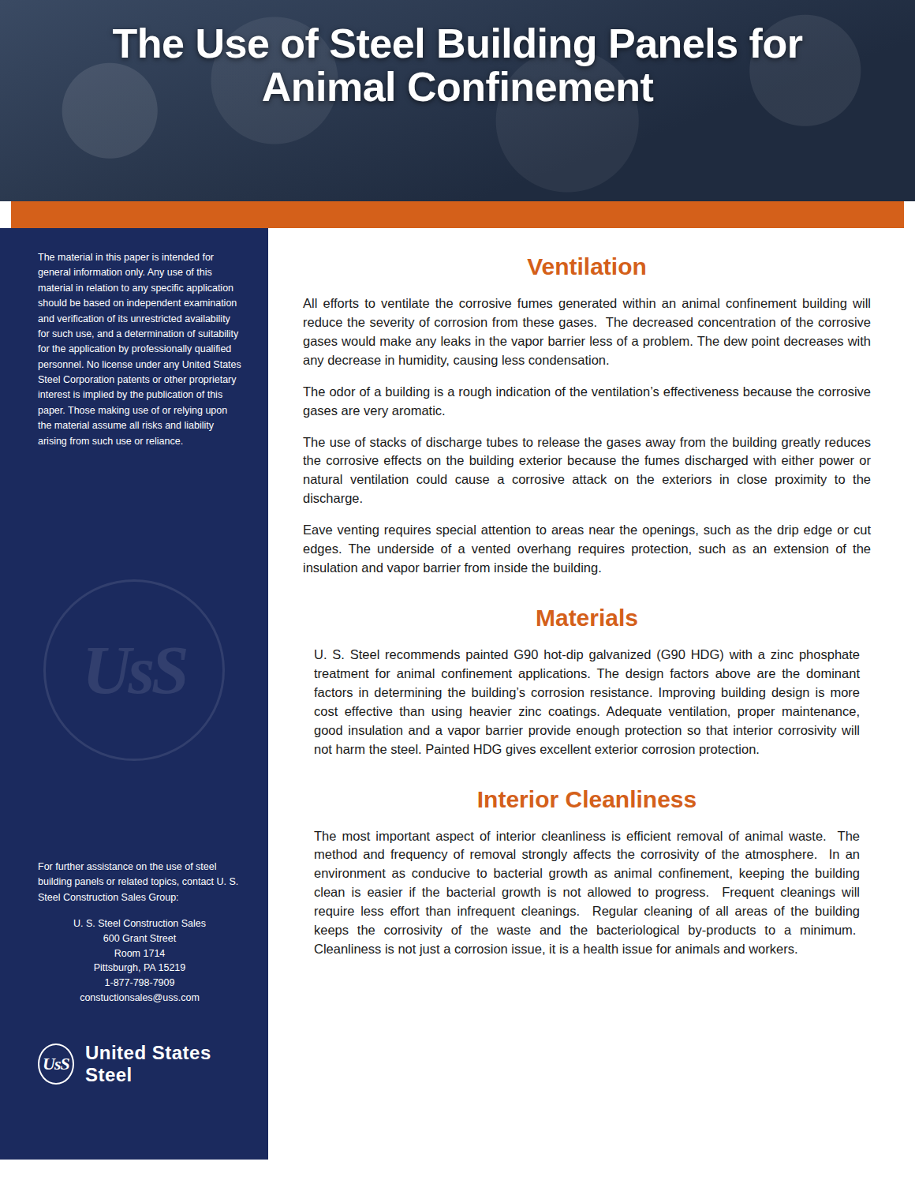The Use of Steel Building Panels for Animal Confinement
The material in this paper is intended for general information only. Any use of this material in relation to any specific application should be based on independent examination and verification of its unrestricted availability for such use, and a determination of suitability for the application by professionally qualified personnel. No license under any United States Steel Corporation patents or other proprietary interest is implied by the publication of this paper. Those making use of or relying upon the material assume all risks and liability arising from such use or reliance.
UsS
For further assistance on the use of steel building panels or related topics, contact U. S. Steel Construction Sales Group:
U. S. Steel Construction Sales
600 Grant Street
Room 1714
Pittsburgh, PA 15219
1-877-798-7909
constuctionsales@uss.com
UsS
United States Steel
Ventilation
All efforts to ventilate the corrosive fumes generated within an animal confinement building will reduce the severity of corrosion from these gases. The decreased concentration of the corrosive gases would make any leaks in the vapor barrier less of a problem. The dew point decreases with any decrease in humidity, causing less condensation.
The odor of a building is a rough indication of the ventilation’s effectiveness because the corrosive gases are very aromatic.
The use of stacks of discharge tubes to release the gases away from the building greatly reduces the corrosive effects on the building exterior because the fumes discharged with either power or natural ventilation could cause a corrosive attack on the exteriors in close proximity to the discharge.
Eave venting requires special attention to areas near the openings, such as the drip edge or cut edges. The underside of a vented overhang requires protection, such as an extension of the insulation and vapor barrier from inside the building.
Materials
U. S. Steel recommends painted G90 hot-dip galvanized (G90 HDG) with a zinc phosphate treatment for animal confinement applications. The design factors above are the dominant factors in determining the building’s corrosion resistance. Improving building design is more cost effective than using heavier zinc coatings. Adequate ventilation, proper maintenance, good insulation and a vapor barrier provide enough protection so that interior corrosivity will not harm the steel. Painted HDG gives excellent exterior corrosion protection.
Interior Cleanliness
The most important aspect of interior cleanliness is efficient removal of animal waste. The method and frequency of removal strongly affects the corrosivity of the atmosphere. In an environment as conducive to bacterial growth as animal confinement, keeping the building clean is easier if the bacterial growth is not allowed to progress. Frequent cleanings will require less effort than infrequent cleanings. Regular cleaning of all areas of the building keeps the corrosivity of the waste and the bacteriological by-products to a minimum. Cleanliness is not just a corrosion issue, it is a health issue for animals and workers.